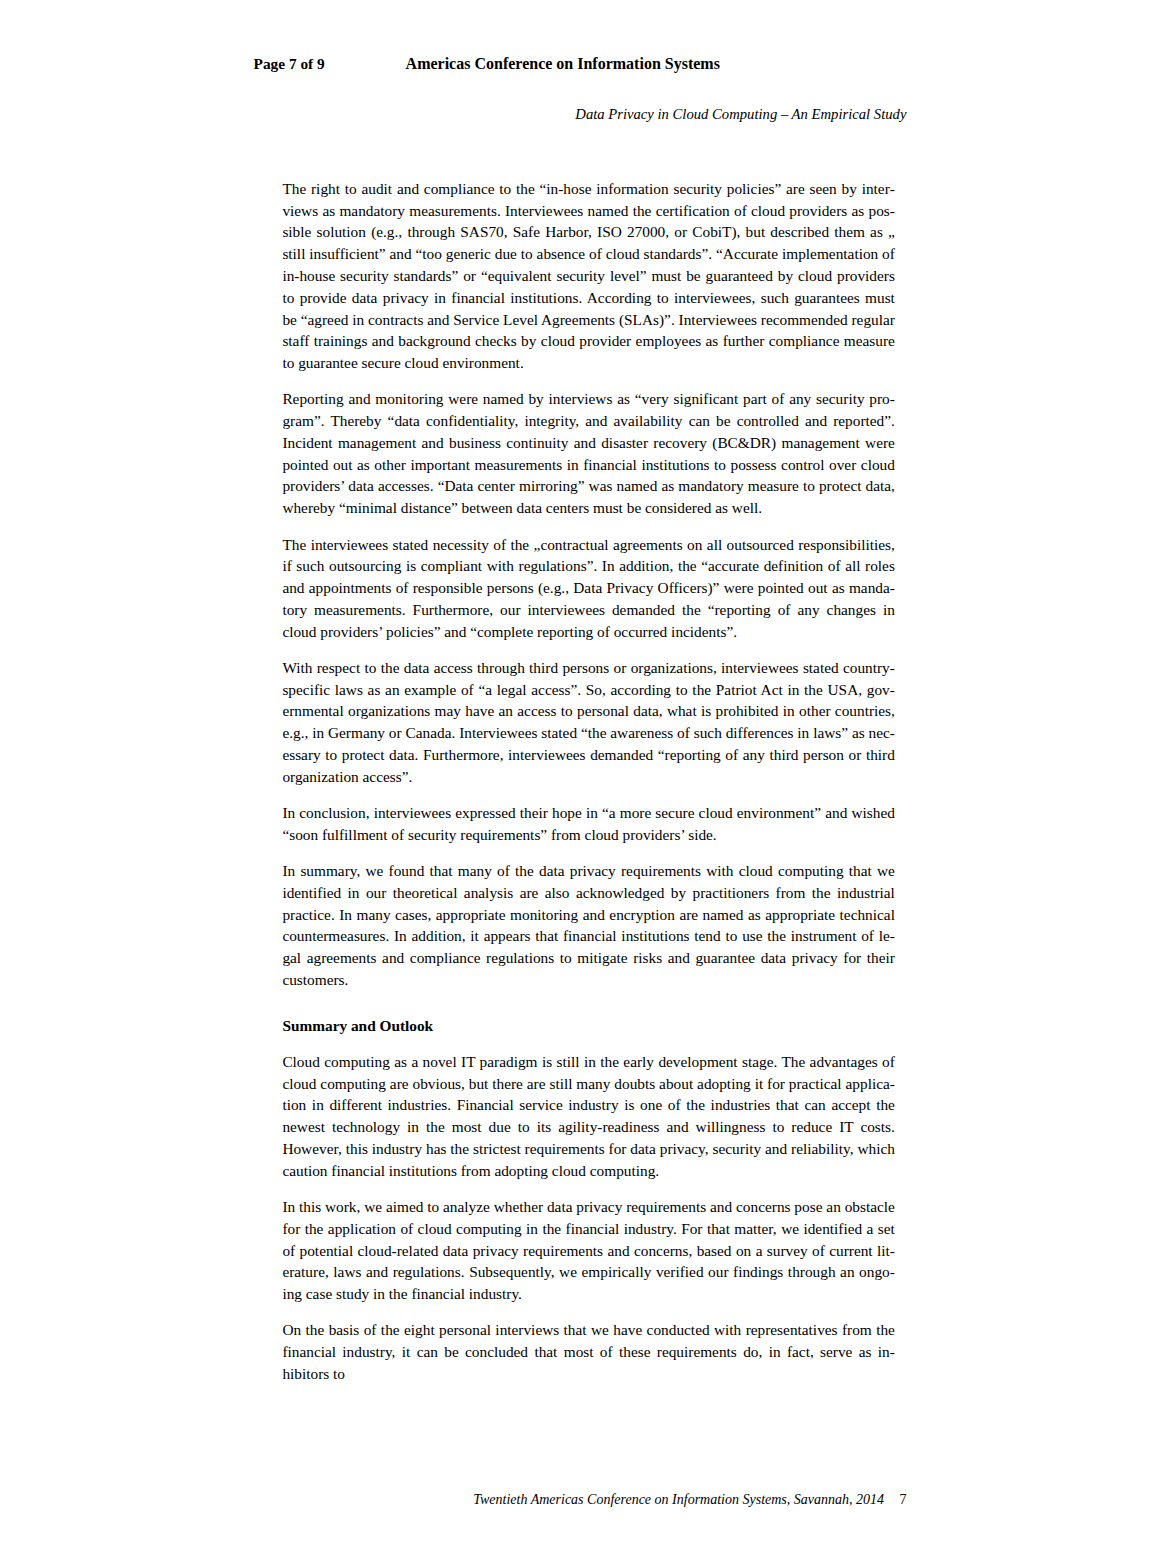Page 7 of 9
Americas Conference on Information Systems
Data Privacy in Cloud Computing – An Empirical Study
The right to audit and compliance to the “in-hose information security policies” are seen by interviews as mandatory measurements. Interviewees named the certification of cloud providers as possible solution (e.g., through SAS70, Safe Harbor, ISO 27000, or CobiT), but described them as „ still insufficient” and “too generic due to absence of cloud standards”. “Accurate implementation of in-house security standards” or “equivalent security level” must be guaranteed by cloud providers to provide data privacy in financial institutions. According to interviewees, such guarantees must be “agreed in contracts and Service Level Agreements (SLAs)”. Interviewees recommended regular staff trainings and background checks by cloud provider employees as further compliance measure to guarantee secure cloud environment.
Reporting and monitoring were named by interviews as “very significant part of any security program”. Thereby “data confidentiality, integrity, and availability can be controlled and reported”. Incident management and business continuity and disaster recovery (BC&DR) management were pointed out as other important measurements in financial institutions to possess control over cloud providers’ data accesses. “Data center mirroring” was named as mandatory measure to protect data, whereby “minimal distance” between data centers must be considered as well.
The interviewees stated necessity of the „contractual agreements on all outsourced responsibilities, if such outsourcing is compliant with regulations”. In addition, the “accurate definition of all roles and appointments of responsible persons (e.g., Data Privacy Officers)” were pointed out as mandatory measurements. Furthermore, our interviewees demanded the “reporting of any changes in cloud providers’ policies” and “complete reporting of occurred incidents”.
With respect to the data access through third persons or organizations, interviewees stated country-specific laws as an example of “a legal access”. So, according to the Patriot Act in the USA, governmental organizations may have an access to personal data, what is prohibited in other countries, e.g., in Germany or Canada. Interviewees stated “the awareness of such differences in laws” as necessary to protect data. Furthermore, interviewees demanded “reporting of any third person or third organization access”.
In conclusion, interviewees expressed their hope in “a more secure cloud environment” and wished “soon fulfillment of security requirements” from cloud providers’ side.
In summary, we found that many of the data privacy requirements with cloud computing that we identified in our theoretical analysis are also acknowledged by practitioners from the industrial practice. In many cases, appropriate monitoring and encryption are named as appropriate technical countermeasures. In addition, it appears that financial institutions tend to use the instrument of legal agreements and compliance regulations to mitigate risks and guarantee data privacy for their customers.
Summary and Outlook
Cloud computing as a novel IT paradigm is still in the early development stage. The advantages of cloud computing are obvious, but there are still many doubts about adopting it for practical application in different industries. Financial service industry is one of the industries that can accept the newest technology in the most due to its agility-readiness and willingness to reduce IT costs. However, this industry has the strictest requirements for data privacy, security and reliability, which caution financial institutions from adopting cloud computing.
In this work, we aimed to analyze whether data privacy requirements and concerns pose an obstacle for the application of cloud computing in the financial industry. For that matter, we identified a set of potential cloud-related data privacy requirements and concerns, based on a survey of current literature, laws and regulations. Subsequently, we empirically verified our findings through an ongoing case study in the financial industry.
On the basis of the eight personal interviews that we have conducted with representatives from the financial industry, it can be concluded that most of these requirements do, in fact, serve as inhibitors to
Twentieth Americas Conference on Information Systems, Savannah, 20147